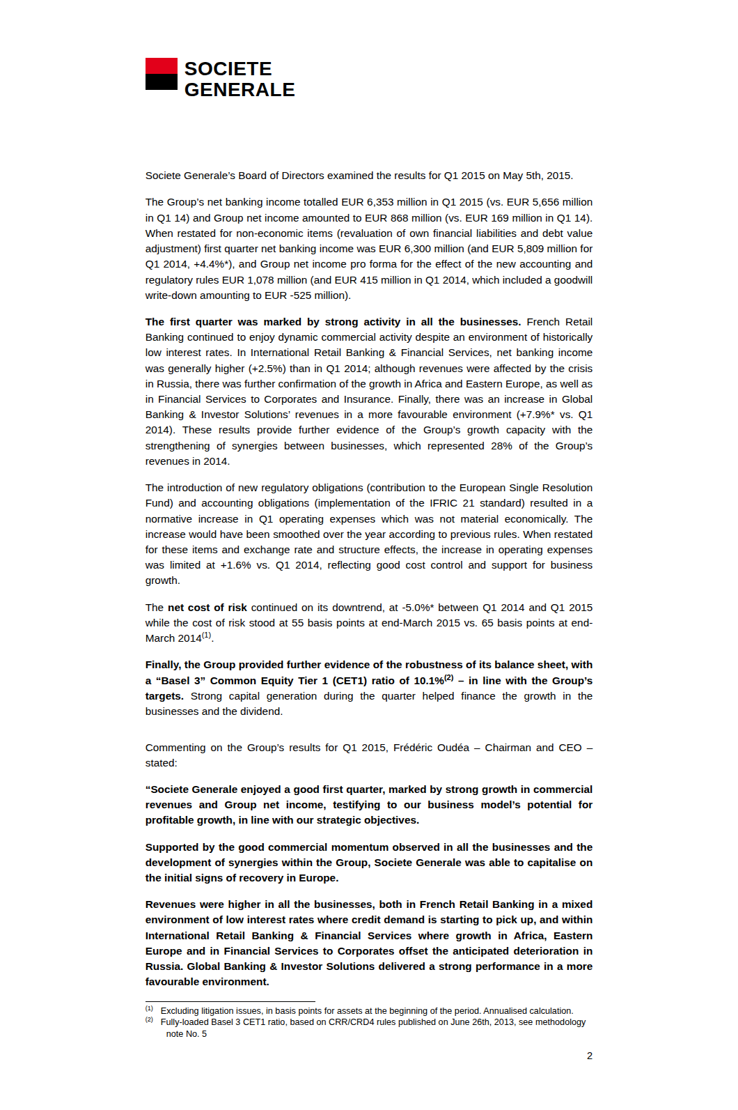SOCIETE
GENERALE
Societe Generale’s Board of Directors examined the results for Q1 2015 on May 5th, 2015.
The Group’s net banking income totalled EUR 6,353 million in Q1 2015 (vs. EUR 5,656 million in Q1 14) and Group net income amounted to EUR 868 million (vs. EUR 169 million in Q1 14). When restated for non-economic items (revaluation of own financial liabilities and debt value adjustment) first quarter net banking income was EUR 6,300 million (and EUR 5,809 million for Q1 2014, +4.4%*), and Group net income pro forma for the effect of the new accounting and regulatory rules EUR 1,078 million (and EUR 415 million in Q1 2014, which included a goodwill write-down amounting to EUR -525 million).
The first quarter was marked by strong activity in all the businesses. French Retail Banking continued to enjoy dynamic commercial activity despite an environment of historically low interest rates. In International Retail Banking & Financial Services, net banking income was generally higher (+2.5%) than in Q1 2014; although revenues were affected by the crisis in Russia, there was further confirmation of the growth in Africa and Eastern Europe, as well as in Financial Services to Corporates and Insurance. Finally, there was an increase in Global Banking & Investor Solutions’ revenues in a more favourable environment (+7.9%* vs. Q1 2014). These results provide further evidence of the Group’s growth capacity with the strengthening of synergies between businesses, which represented 28% of the Group’s revenues in 2014.
The introduction of new regulatory obligations (contribution to the European Single Resolution Fund) and accounting obligations (implementation of the IFRIC 21 standard) resulted in a normative increase in Q1 operating expenses which was not material economically. The increase would have been smoothed over the year according to previous rules. When restated for these items and exchange rate and structure effects, the increase in operating expenses was limited at +1.6% vs. Q1 2014, reflecting good cost control and support for business growth.
The net cost of risk continued on its downtrend, at -5.0%* between Q1 2014 and Q1 2015 while the cost of risk stood at 55 basis points at end-March 2015 vs. 65 basis points at end-March 2014(1).
Finally, the Group provided further evidence of the robustness of its balance sheet, with a “Basel 3” Common Equity Tier 1 (CET1) ratio of 10.1%(2) – in line with the Group’s targets. Strong capital generation during the quarter helped finance the growth in the businesses and the dividend.
Commenting on the Group’s results for Q1 2015, Frédéric Oudéa – Chairman and CEO – stated:
“Societe Generale enjoyed a good first quarter, marked by strong growth in commercial revenues and Group net income, testifying to our business model’s potential for profitable growth, in line with our strategic objectives.
Supported by the good commercial momentum observed in all the businesses and the development of synergies within the Group, Societe Generale was able to capitalise on the initial signs of recovery in Europe.
Revenues were higher in all the businesses, both in French Retail Banking in a mixed environment of low interest rates where credit demand is starting to pick up, and within International Retail Banking & Financial Services where growth in Africa, Eastern Europe and in Financial Services to Corporates offset the anticipated deterioration in Russia. Global Banking & Investor Solutions delivered a strong performance in a more favourable environment.
(1)
Excluding litigation issues, in basis points for assets at the beginning of the period. Annualised calculation.
(2)
Fully-loaded Basel 3 CET1 ratio, based on CRR/CRD4 rules published on June 26th, 2013, see methodology note No. 5
2